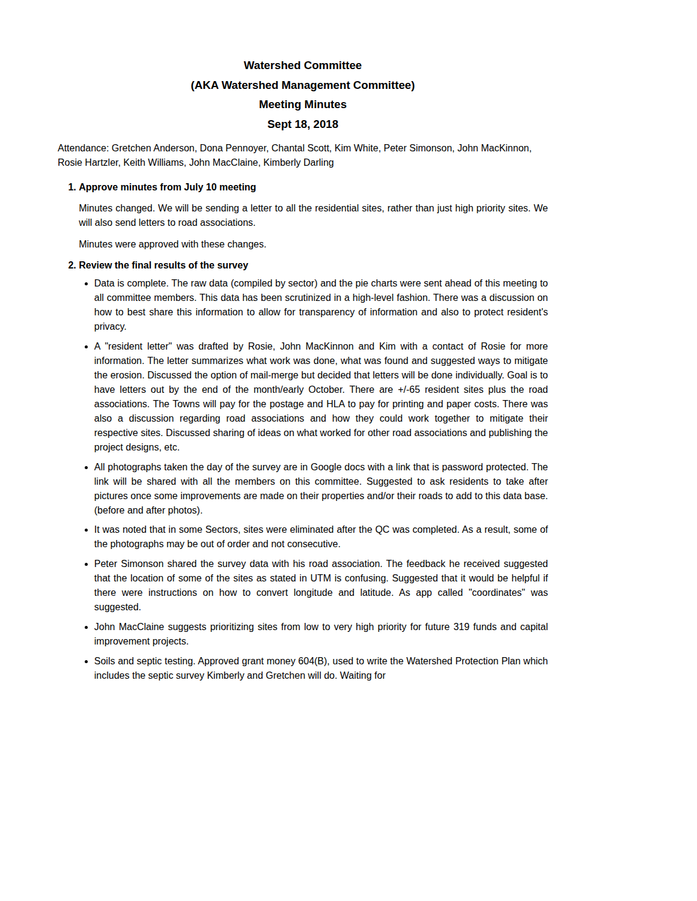Watershed Committee
(AKA Watershed Management Committee)
Meeting Minutes
Sept 18, 2018
Attendance: Gretchen Anderson, Dona Pennoyer, Chantal Scott, Kim White, Peter Simonson, John MacKinnon, Rosie Hartzler, Keith Williams, John MacClaine, Kimberly Darling
Approve minutes from July 10 meeting
Minutes changed. We will be sending a letter to all the residential sites, rather than just high priority sites. We will also send letters to road associations.
Minutes were approved with these changes.
Review the final results of the survey
Data is complete. The raw data (compiled by sector) and the pie charts were sent ahead of this meeting to all committee members. This data has been scrutinized in a high-level fashion. There was a discussion on how to best share this information to allow for transparency of information and also to protect resident's privacy.
A "resident letter" was drafted by Rosie, John MacKinnon and Kim with a contact of Rosie for more information. The letter summarizes what work was done, what was found and suggested ways to mitigate the erosion. Discussed the option of mail-merge but decided that letters will be done individually. Goal is to have letters out by the end of the month/early October. There are +/-65 resident sites plus the road associations. The Towns will pay for the postage and HLA to pay for printing and paper costs. There was also a discussion regarding road associations and how they could work together to mitigate their respective sites. Discussed sharing of ideas on what worked for other road associations and publishing the project designs, etc.
All photographs taken the day of the survey are in Google docs with a link that is password protected. The link will be shared with all the members on this committee. Suggested to ask residents to take after pictures once some improvements are made on their properties and/or their roads to add to this data base. (before and after photos).
It was noted that in some Sectors, sites were eliminated after the QC was completed. As a result, some of the photographs may be out of order and not consecutive.
Peter Simonson shared the survey data with his road association. The feedback he received suggested that the location of some of the sites as stated in UTM is confusing. Suggested that it would be helpful if there were instructions on how to convert longitude and latitude. As app called "coordinates" was suggested.
John MacClaine suggests prioritizing sites from low to very high priority for future 319 funds and capital improvement projects.
Soils and septic testing. Approved grant money 604(B), used to write the Watershed Protection Plan which includes the septic survey Kimberly and Gretchen will do. Waiting for